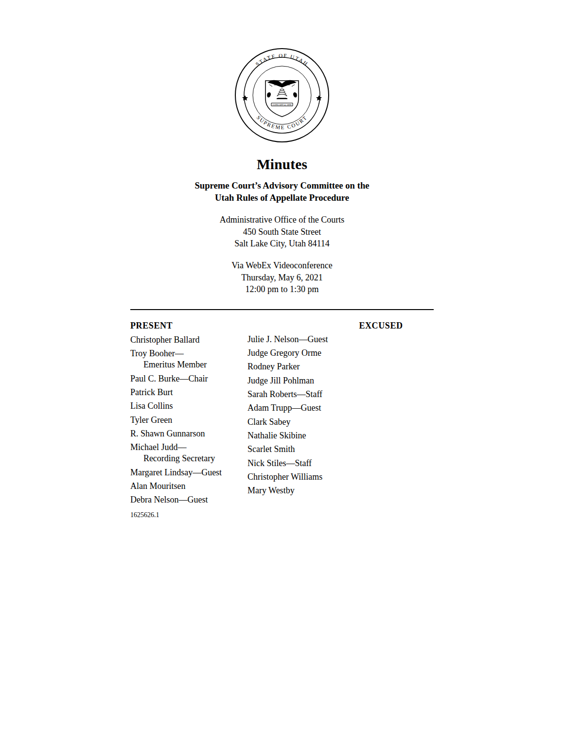STATE OF UTAH SUPREME COURT JANUARY 4, 1896
Minutes
Supreme Court’s Advisory Committee on the
Utah Rules of Appellate Procedure
Administrative Office of the Courts
450 South State Street
Salt Lake City, Utah 84114
Via WebEx Videoconference
Thursday, May 6, 2021
12:00 pm to 1:30 pm
PRESENT
Christopher Ballard
Troy Booher—Emeritus Member
Paul C. Burke—Chair
Patrick Burt
Lisa Collins
Tyler Green
R. Shawn Gunnarson
Michael Judd—Recording Secretary
Margaret Lindsay—Guest
Alan Mouritsen
Debra Nelson—Guest
Julie J. Nelson—Guest
Judge Gregory Orme
Rodney Parker
Judge Jill Pohlman
Sarah Roberts—Staff
Adam Trupp—Guest
Clark Sabey
Nathalie Skibine
Scarlet Smith
Nick Stiles—Staff
Christopher Williams
Mary Westby
EXCUSED
1625626.1